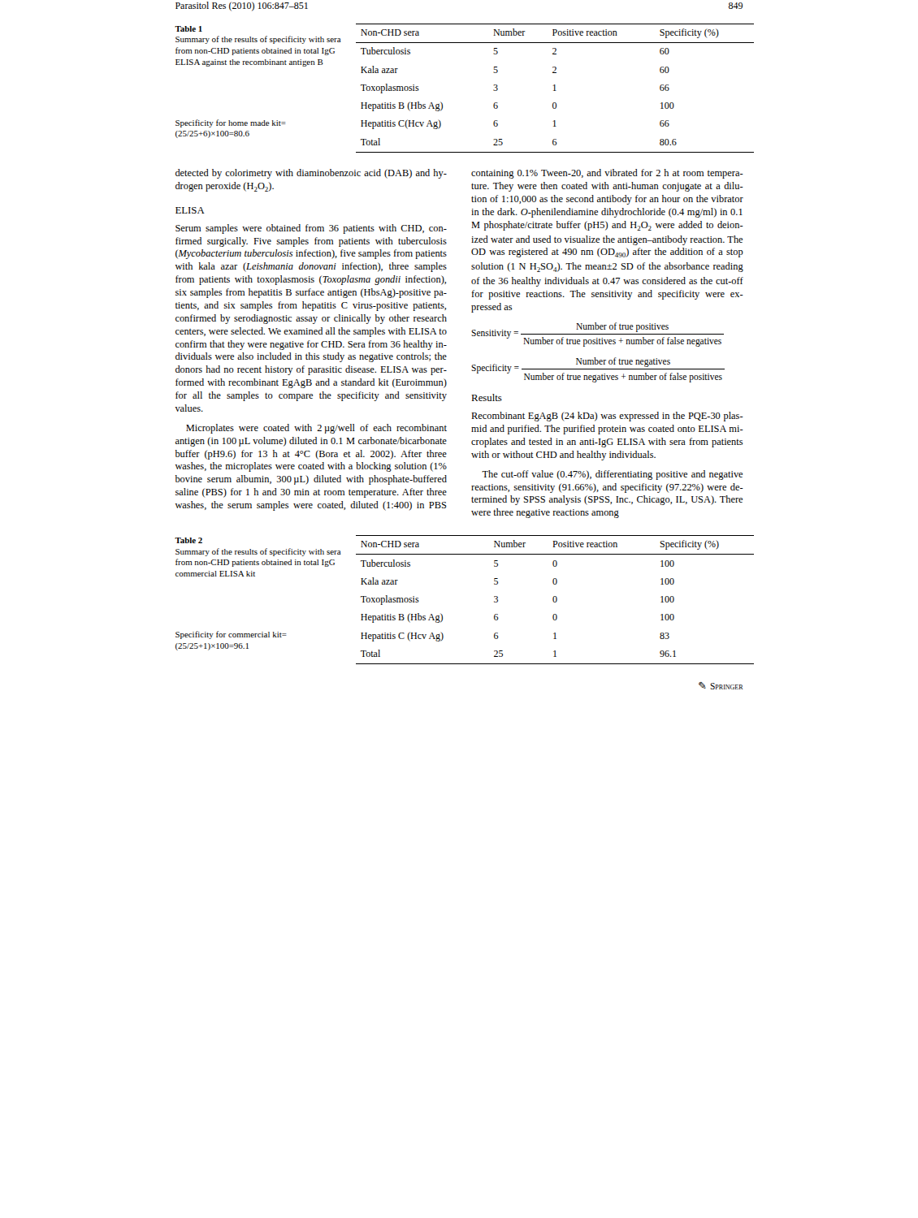Parasitol Res (2010) 106:847–851
849
Table 1
Summary of the results of specificity with sera from non-CHD patients obtained in total IgG ELISA against the recombinant antigen B
Specificity for home made kit=(25/25+6)×100=80.6
| Non-CHD sera | Number | Positive reaction | Specificity (%) |
| --- | --- | --- | --- |
| Tuberculosis | 5 | 2 | 60 |
| Kala azar | 5 | 2 | 60 |
| Toxoplasmosis | 3 | 1 | 66 |
| Hepatitis B (Hbs Ag) | 6 | 0 | 100 |
| Hepatitis C(Hcv Ag) | 6 | 1 | 66 |
| Total | 25 | 6 | 80.6 |
detected by colorimetry with diaminobenzoic acid (DAB) and hydrogen peroxide (H2O2).
ELISA
Serum samples were obtained from 36 patients with CHD, confirmed surgically. Five samples from patients with tuberculosis (Mycobacterium tuberculosis infection), five samples from patients with kala azar (Leishmania donovani infection), three samples from patients with toxoplasmosis (Toxoplasma gondii infection), six samples from hepatitis B surface antigen (HbsAg)-positive patients, and six samples from hepatitis C virus-positive patients, confirmed by serodiagnostic assay or clinically by other research centers, were selected. We examined all the samples with ELISA to confirm that they were negative for CHD. Sera from 36 healthy individuals were also included in this study as negative controls; the donors had no recent history of parasitic disease. ELISA was performed with recombinant EgAgB and a standard kit (Euroimmun) for all the samples to compare the specificity and sensitivity values.
Microplates were coated with 2 µg/well of each recombinant antigen (in 100 µL volume) diluted in 0.1 M carbonate/bicarbonate buffer (pH9.6) for 13 h at 4°C (Bora et al. 2002). After three washes, the microplates were coated with a blocking solution (1% bovine serum albumin, 300 µL) diluted with phosphate-buffered saline (PBS) for 1 h and 30 min at room temperature. After three washes, the serum samples were coated, diluted (1:400) in PBS containing 0.1% Tween-20, and vibrated for 2 h at room temperature. They were then coated with anti-human conjugate at a dilution of 1:10,000 as the second antibody for an hour on the vibrator in the dark. O-phenilendiamine dihydrochloride (0.4 mg/ml) in 0.1 M phosphate/citrate buffer (pH5) and H2O2 were added to deionized water and used to visualize the antigen–antibody reaction. The OD was registered at 490 nm (OD490) after the addition of a stop solution (1 N H2SO4). The mean±2 SD of the absorbance reading of the 36 healthy individuals at 0.47 was considered as the cut-off for positive reactions. The sensitivity and specificity were expressed as
Sensitivity = Number of true positives Number of true positives + number of false negatives
Specificity = Number of true negatives Number of true negatives + number of false positives
Results
Recombinant EgAgB (24 kDa) was expressed in the PQE-30 plasmid and purified. The purified protein was coated onto ELISA microplates and tested in an anti-IgG ELISA with sera from patients with or without CHD and healthy individuals.
The cut-off value (0.47%), differentiating positive and negative reactions, sensitivity (91.66%), and specificity (97.22%) were determined by SPSS analysis (SPSS, Inc., Chicago, IL, USA). There were three negative reactions among
Table 2
Summary of the results of specificity with sera from non-CHD patients obtained in total IgG commercial ELISA kit
Specificity for commercial kit=(25/25+1)×100=96.1
| Non-CHD sera | Number | Positive reaction | Specificity (%) |
| --- | --- | --- | --- |
| Tuberculosis | 5 | 0 | 100 |
| Kala azar | 5 | 0 | 100 |
| Toxoplasmosis | 3 | 0 | 100 |
| Hepatitis B (Hbs Ag) | 6 | 0 | 100 |
| Hepatitis C (Hcv Ag) | 6 | 1 | 83 |
| Total | 25 | 1 | 96.1 |
✎Springer